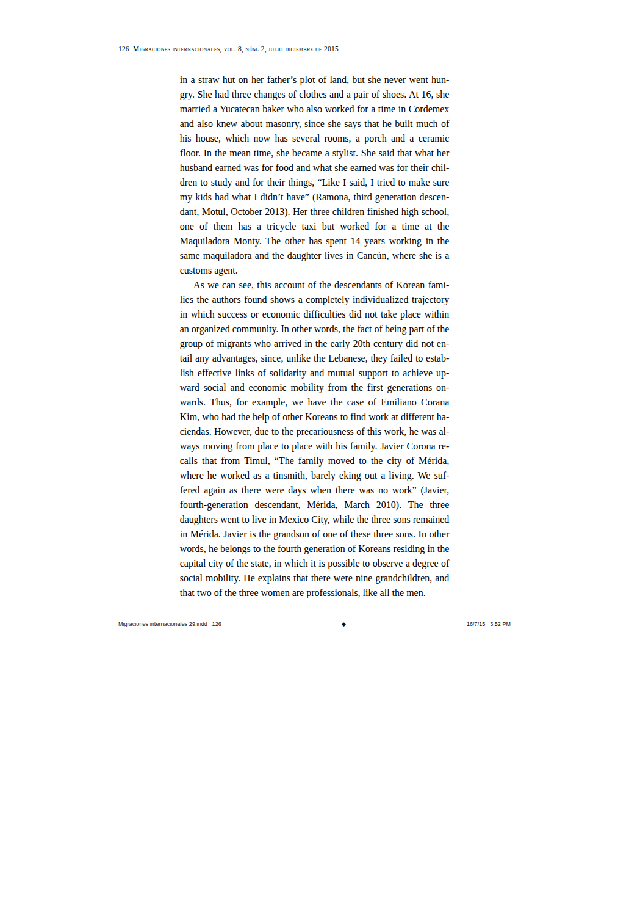126 Migraciones internacionales, vol. 8, núm. 2, julio-diciembre de 2015
in a straw hut on her father’s plot of land, but she never went hungry. She had three changes of clothes and a pair of shoes. At 16, she married a Yucatecan baker who also worked for a time in Cordemex and also knew about masonry, since she says that he built much of his house, which now has several rooms, a porch and a ceramic floor. In the mean time, she became a stylist. She said that what her husband earned was for food and what she earned was for their children to study and for their things, “Like I said, I tried to make sure my kids had what I didn’t have” (Ramona, third generation descendant, Motul, October 2013). Her three children finished high school, one of them has a tricycle taxi but worked for a time at the Maquiladora Monty. The other has spent 14 years working in the same maquiladora and the daughter lives in Cancún, where she is a customs agent.
As we can see, this account of the descendants of Korean families the authors found shows a completely individualized trajectory in which success or economic difficulties did not take place within an organized community. In other words, the fact of being part of the group of migrants who arrived in the early 20th century did not entail any advantages, since, unlike the Lebanese, they failed to establish effective links of solidarity and mutual support to achieve upward social and economic mobility from the first generations onwards. Thus, for example, we have the case of Emiliano Corana Kim, who had the help of other Koreans to find work at different haciendas. However, due to the precariousness of this work, he was always moving from place to place with his family. Javier Corona recalls that from Timul, “The family moved to the city of Mérida, where he worked as a tinsmith, barely eking out a living. We suffered again as there were days when there was no work” (Javier, fourth-generation descendant, Mérida, March 2010). The three daughters went to live in Mexico City, while the three sons remained in Mérida. Javier is the grandson of one of these three sons. In other words, he belongs to the fourth generation of Koreans residing in the capital city of the state, in which it is possible to observe a degree of social mobility. He explains that there were nine grandchildren, and that two of the three women are professionals, like all the men.
Migraciones internacionales 29.indd 126 ◆ 16/7/15 3:52 PM